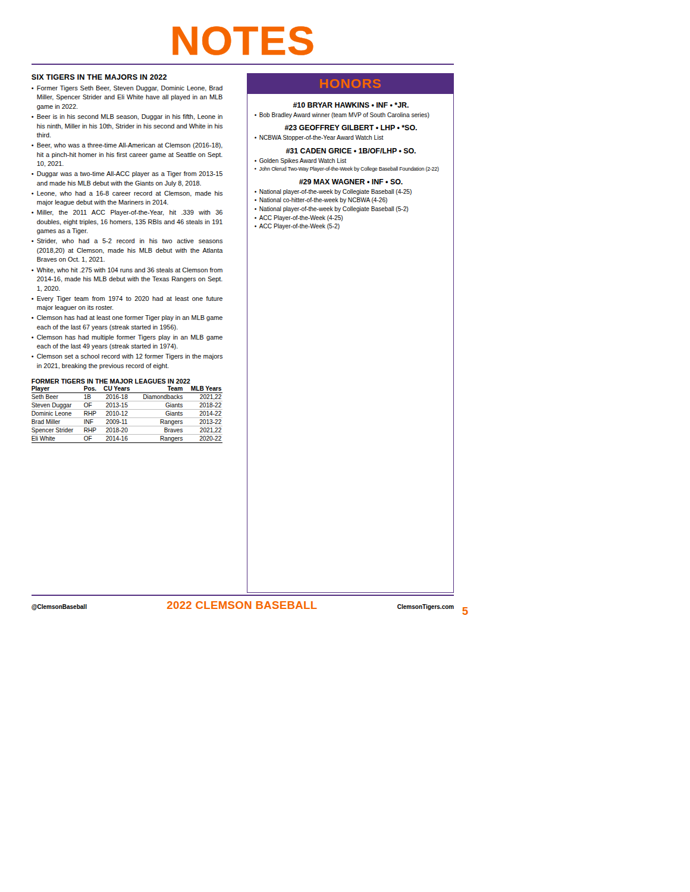NOTES
SIX TIGERS IN THE MAJORS IN 2022
Former Tigers Seth Beer, Steven Duggar, Dominic Leone, Brad Miller, Spencer Strider and Eli White have all played in an MLB game in 2022.
Beer is in his second MLB season, Duggar in his fifth, Leone in his ninth, Miller in his 10th, Strider in his second and White in his third.
Beer, who was a three-time All-American at Clemson (2016-18), hit a pinch-hit homer in his first career game at Seattle on Sept. 10, 2021.
Duggar was a two-time All-ACC player as a Tiger from 2013-15 and made his MLB debut with the Giants on July 8, 2018.
Leone, who had a 16-8 career record at Clemson, made his major league debut with the Mariners in 2014.
Miller, the 2011 ACC Player-of-the-Year, hit .339 with 36 doubles, eight triples, 16 homers, 135 RBIs and 46 steals in 191 games as a Tiger.
Strider, who had a 5-2 record in his two active seasons (2018,20) at Clemson, made his MLB debut with the Atlanta Braves on Oct. 1, 2021.
White, who hit .275 with 104 runs and 36 steals at Clemson from 2014-16, made his MLB debut with the Texas Rangers on Sept. 1, 2020.
Every Tiger team from 1974 to 2020 had at least one future major leaguer on its roster.
Clemson has had at least one former Tiger play in an MLB game each of the last 67 years (streak started in 1956).
Clemson has had multiple former Tigers play in an MLB game each of the last 49 years (streak started in 1974).
Clemson set a school record with 12 former Tigers in the majors in 2021, breaking the previous record of eight.
FORMER TIGERS IN THE MAJOR LEAGUES IN 2022
| Player | Pos. | CU Years | Team | MLB Years |
| --- | --- | --- | --- | --- |
| Seth Beer | 1B | 2016-18 | Diamondbacks | 2021,22 |
| Steven Duggar | OF | 2013-15 | Giants | 2018-22 |
| Dominic Leone | RHP | 2010-12 | Giants | 2014-22 |
| Brad Miller | INF | 2009-11 | Rangers | 2013-22 |
| Spencer Strider | RHP | 2018-20 | Braves | 2021,22 |
| Eli White | OF | 2014-16 | Rangers | 2020-22 |
HONORS
#10 BRYAR HAWKINS • INF • *JR.
Bob Bradley Award winner (team MVP of South Carolina series)
#23 GEOFFREY GILBERT • LHP • *SO.
NCBWA Stopper-of-the-Year Award Watch List
#31 CADEN GRICE • 1B/OF/LHP • SO.
Golden Spikes Award Watch List
John Olerud Two-Way Player-of-the-Week by College Baseball Foundation (2-22)
#29 MAX WAGNER • INF • SO.
National player-of-the-week by Collegiate Baseball (4-25)
National co-hitter-of-the-week by NCBWA (4-26)
National player-of-the-week by Collegiate Baseball (5-2)
ACC Player-of-the-Week (4-25)
ACC Player-of-the-Week (5-2)
@ClemsonBaseball
2022 CLEMSON BASEBALL
ClemsonTigers.com
5